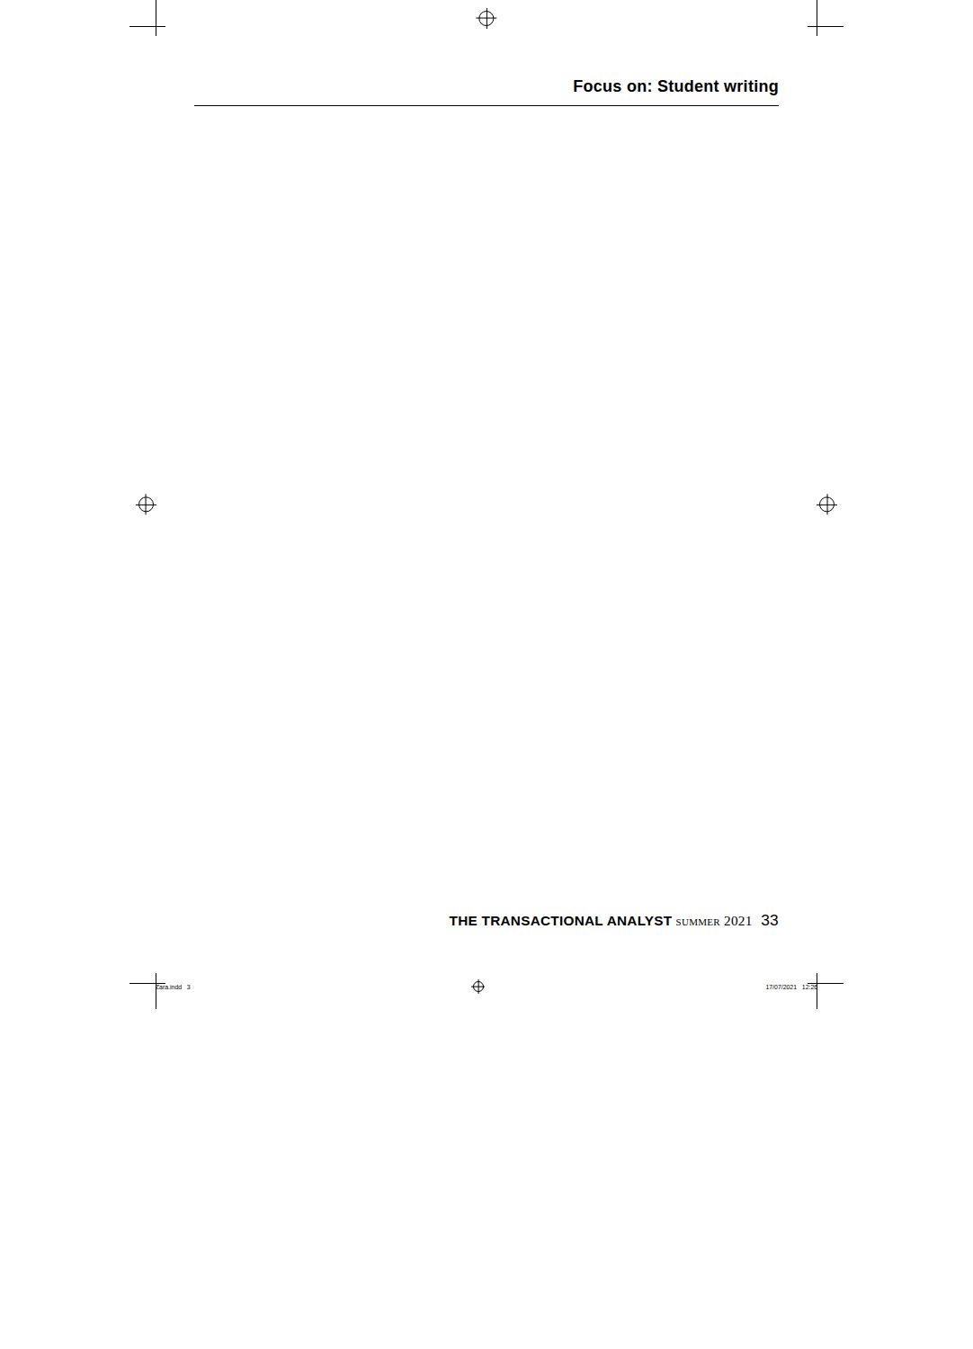Focus on: Student writing
THE TRANSACTIONAL ANALYST SUMMER 2021 33
Zara.indd 3 17/07/2021 12:26